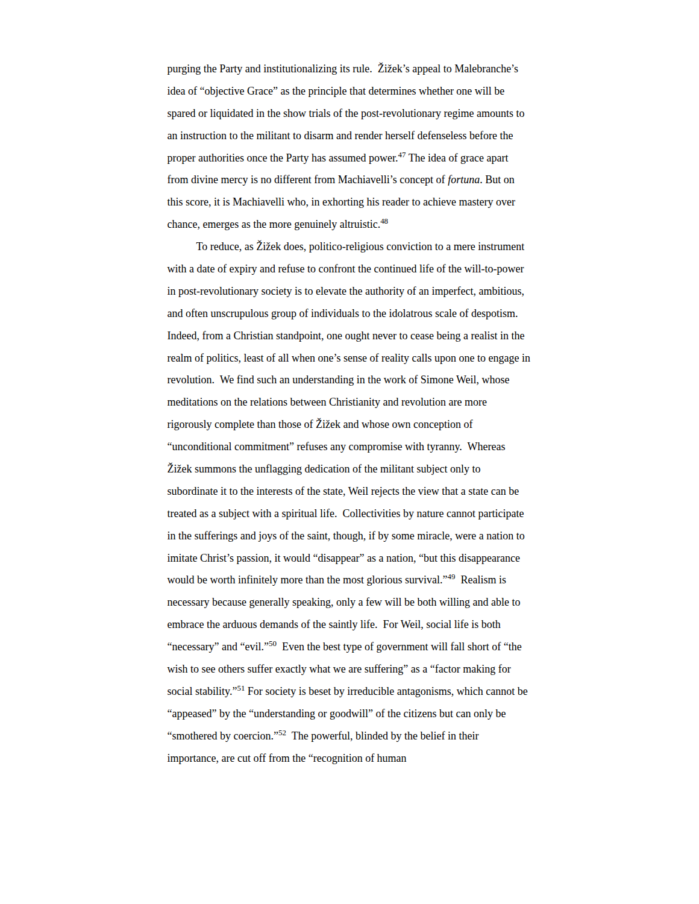purging the Party and institutionalizing its rule. Žižek’s appeal to Malebranche’s idea of “objective Grace” as the principle that determines whether one will be spared or liquidated in the show trials of the post-revolutionary regime amounts to an instruction to the militant to disarm and render herself defenseless before the proper authorities once the Party has assumed power.47 The idea of grace apart from divine mercy is no different from Machiavelli’s concept of fortuna. But on this score, it is Machiavelli who, in exhorting his reader to achieve mastery over chance, emerges as the more genuinely altruistic.48
To reduce, as Žižek does, politico-religious conviction to a mere instrument with a date of expiry and refuse to confront the continued life of the will-to-power in post-revolutionary society is to elevate the authority of an imperfect, ambitious, and often unscrupulous group of individuals to the idolatrous scale of despotism. Indeed, from a Christian standpoint, one ought never to cease being a realist in the realm of politics, least of all when one’s sense of reality calls upon one to engage in revolution. We find such an understanding in the work of Simone Weil, whose meditations on the relations between Christianity and revolution are more rigorously complete than those of Žižek and whose own conception of “unconditional commitment” refuses any compromise with tyranny. Whereas Žižek summons the unflagging dedication of the militant subject only to subordinate it to the interests of the state, Weil rejects the view that a state can be treated as a subject with a spiritual life. Collectivities by nature cannot participate in the sufferings and joys of the saint, though, if by some miracle, were a nation to imitate Christ’s passion, it would “disappear” as a nation, “but this disappearance would be worth infinitely more than the most glorious survival.”49 Realism is necessary because generally speaking, only a few will be both willing and able to embrace the arduous demands of the saintly life. For Weil, social life is both “necessary” and “evil.”50 Even the best type of government will fall short of “the wish to see others suffer exactly what we are suffering” as a “factor making for social stability.”51 For society is beset by irreducible antagonisms, which cannot be “appeased” by the “understanding or goodwill” of the citizens but can only be “smothered by coercion.”52 The powerful, blinded by the belief in their importance, are cut off from the “recognition of human